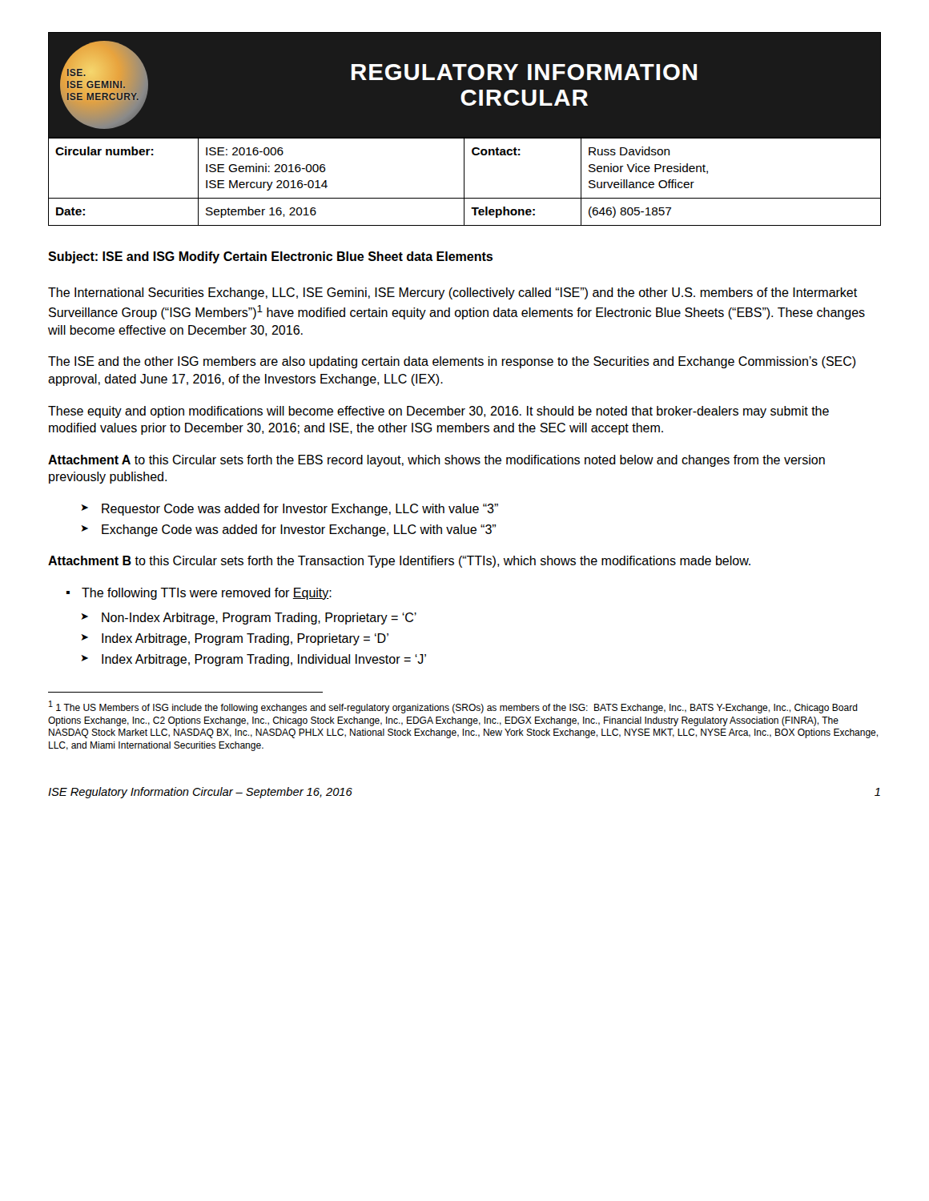ISE. ISE GEMINI. ISE MERCURY.
REGULATORY INFORMATION
CIRCULAR
| Circular number: | ISE: 2016-006 ISE Gemini: 2016-006 ISE Mercury 2016-014 | Contact: | Russ Davidson Senior Vice President, Surveillance Officer |
| Date: | September 16, 2016 | Telephone: | (646) 805-1857 |
Subject: ISE and ISG Modify Certain Electronic Blue Sheet data Elements
The International Securities Exchange, LLC, ISE Gemini, ISE Mercury (collectively called “ISE”) and the other U.S. members of the Intermarket Surveillance Group (“ISG Members”)1 have modified certain equity and option data elements for Electronic Blue Sheets (“EBS”). These changes will become effective on December 30, 2016.
The ISE and the other ISG members are also updating certain data elements in response to the Securities and Exchange Commission’s (SEC) approval, dated June 17, 2016, of the Investors Exchange, LLC (IEX).
These equity and option modifications will become effective on December 30, 2016. It should be noted that broker-dealers may submit the modified values prior to December 30, 2016; and ISE, the other ISG members and the SEC will accept them.
Attachment A to this Circular sets forth the EBS record layout, which shows the modifications noted below and changes from the version previously published.
Requestor Code was added for Investor Exchange, LLC with value “3”
Exchange Code was added for Investor Exchange, LLC with value “3”
Attachment B to this Circular sets forth the Transaction Type Identifiers (“TTIs), which shows the modifications made below.
The following TTIs were removed for Equity:
Non-Index Arbitrage, Program Trading, Proprietary = ‘C’
Index Arbitrage, Program Trading, Proprietary = ‘D’
Index Arbitrage, Program Trading, Individual Investor = ‘J’
1 1 The US Members of ISG include the following exchanges and self-regulatory organizations (SROs) as members of the ISG: BATS Exchange, Inc., BATS Y-Exchange, Inc., Chicago Board Options Exchange, Inc., C2 Options Exchange, Inc., Chicago Stock Exchange, Inc., EDGA Exchange, Inc., EDGX Exchange, Inc., Financial Industry Regulatory Association (FINRA), The NASDAQ Stock Market LLC, NASDAQ BX, Inc., NASDAQ PHLX LLC, National Stock Exchange, Inc., New York Stock Exchange, LLC, NYSE MKT, LLC, NYSE Arca, Inc., BOX Options Exchange, LLC, and Miami International Securities Exchange.
ISE Regulatory Information Circular – September 16, 2016 1